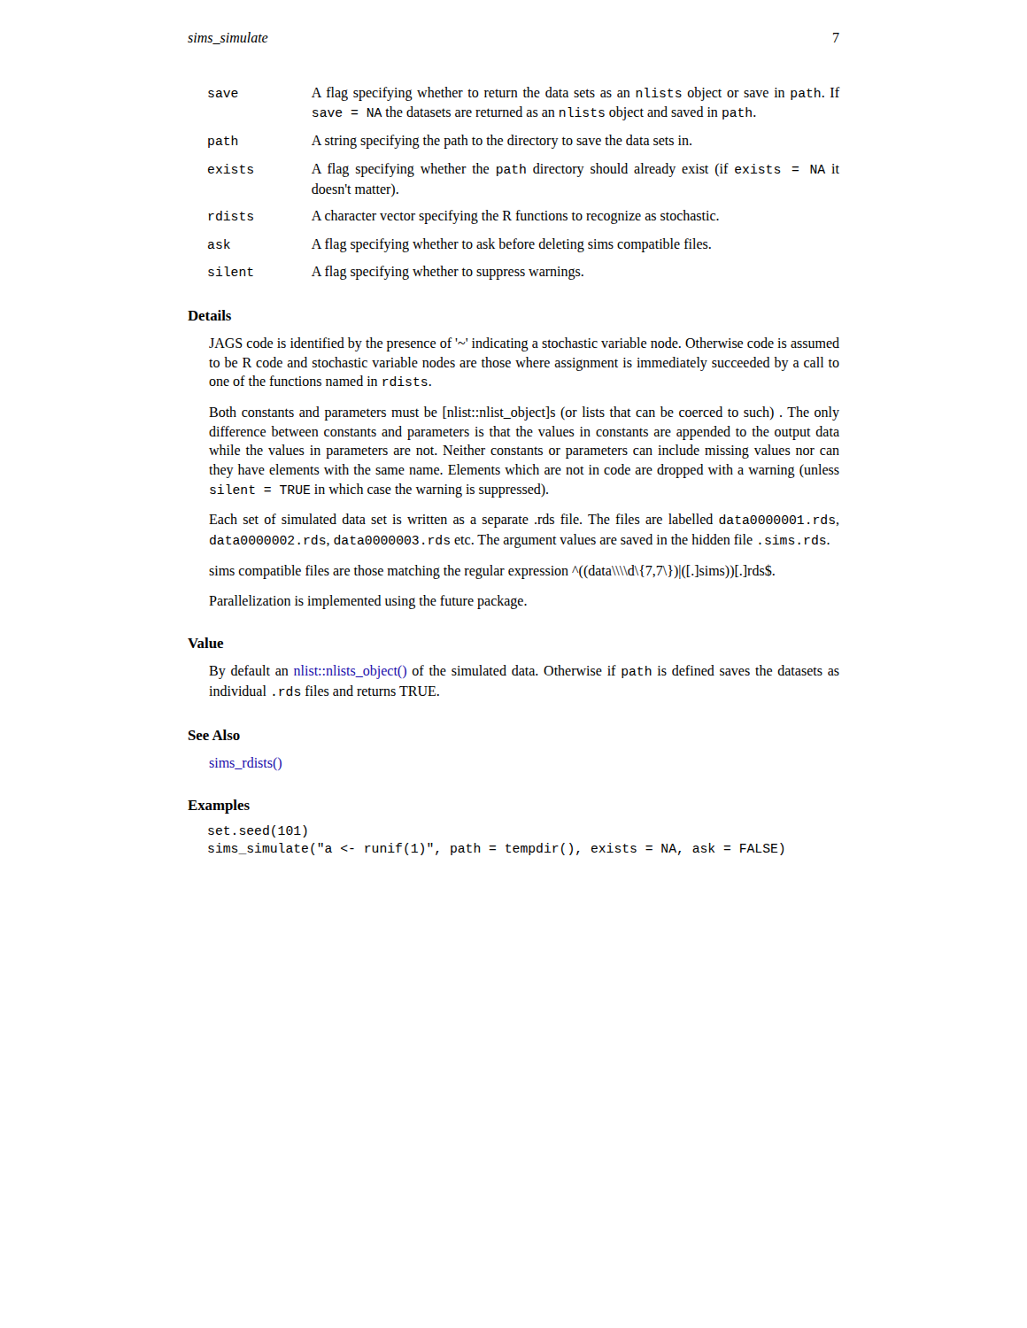sims_simulate 7
save
A flag specifying whether to return the data sets as an nlists object or save in path. If save = NA the datasets are returned as an nlists object and saved in path.
path
A string specifying the path to the directory to save the data sets in.
exists
A flag specifying whether the path directory should already exist (if exists = NA it doesn't matter).
rdists
A character vector specifying the R functions to recognize as stochastic.
ask
A flag specifying whether to ask before deleting sims compatible files.
silent
A flag specifying whether to suppress warnings.
Details
JAGS code is identified by the presence of '~' indicating a stochastic variable node. Otherwise code is assumed to be R code and stochastic variable nodes are those where assignment is immediately succeeded by a call to one of the functions named in rdists.
Both constants and parameters must be [nlist::nlist_object]s (or lists that can be coerced to such) . The only difference between constants and parameters is that the values in constants are appended to the output data while the values in parameters are not. Neither constants or parameters can include missing values nor can they have elements with the same name. Elements which are not in code are dropped with a warning (unless silent = TRUE in which case the warning is suppressed).
Each set of simulated data set is written as a separate .rds file. The files are labelled data0000001.rds, data0000002.rds, data0000003.rds etc. The argument values are saved in the hidden file .sims.rds.
sims compatible files are those matching the regular expression ^((data\\\\d\{7,7\})|([.]sims))[.]rds$.
Parallelization is implemented using the future package.
Value
By default an nlist::nlists_object() of the simulated data. Otherwise if path is defined saves the datasets as individual .rds files and returns TRUE.
See Also
sims_rdists()
Examples
set.seed(101)
sims_simulate("a <- runif(1)", path = tempdir(), exists = NA, ask = FALSE)